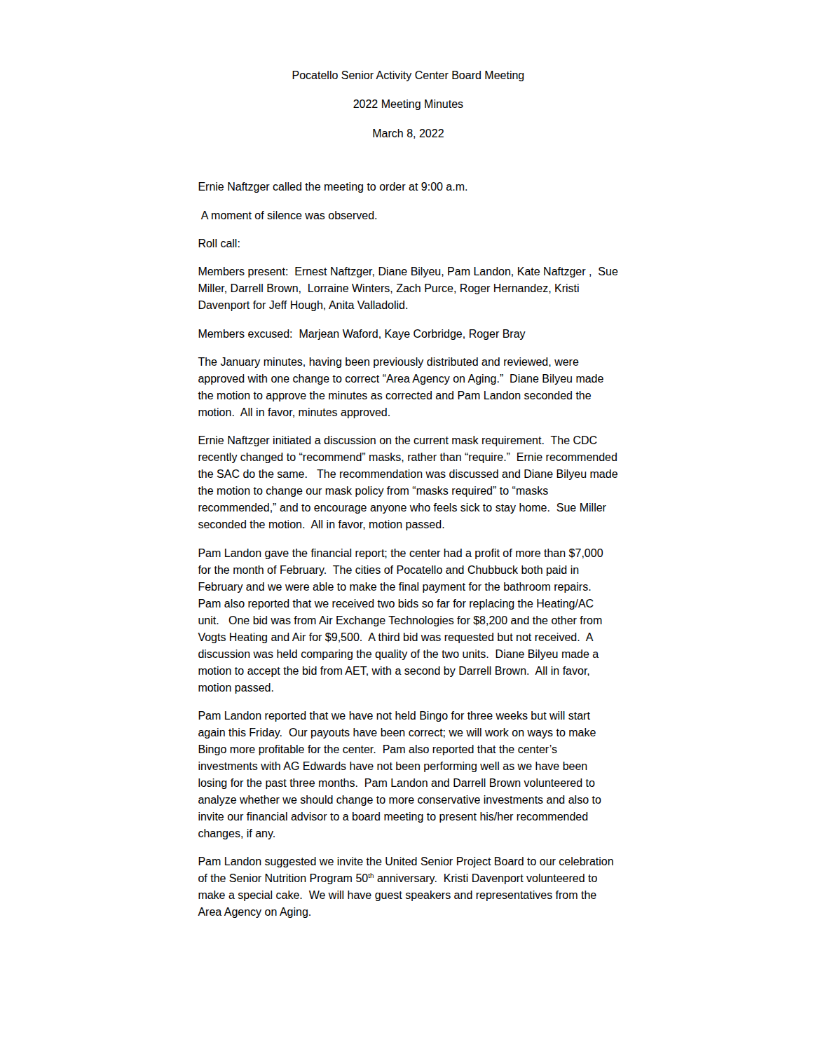Pocatello Senior Activity Center Board Meeting
2022 Meeting Minutes
March 8, 2022
Ernie Naftzger called the meeting to order at 9:00 a.m.
A moment of silence was observed.
Roll call:
Members present: Ernest Naftzger, Diane Bilyeu, Pam Landon, Kate Naftzger , Sue Miller, Darrell Brown, Lorraine Winters, Zach Purce, Roger Hernandez, Kristi Davenport for Jeff Hough, Anita Valladolid.
Members excused: Marjean Waford, Kaye Corbridge, Roger Bray
The January minutes, having been previously distributed and reviewed, were approved with one change to correct “Area Agency on Aging.” Diane Bilyeu made the motion to approve the minutes as corrected and Pam Landon seconded the motion. All in favor, minutes approved.
Ernie Naftzger initiated a discussion on the current mask requirement. The CDC recently changed to “recommend” masks, rather than “require.” Ernie recommended the SAC do the same. The recommendation was discussed and Diane Bilyeu made the motion to change our mask policy from “masks required” to “masks recommended,” and to encourage anyone who feels sick to stay home. Sue Miller seconded the motion. All in favor, motion passed.
Pam Landon gave the financial report; the center had a profit of more than $7,000 for the month of February. The cities of Pocatello and Chubbuck both paid in February and we were able to make the final payment for the bathroom repairs. Pam also reported that we received two bids so far for replacing the Heating/AC unit. One bid was from Air Exchange Technologies for $8,200 and the other from Vogts Heating and Air for $9,500. A third bid was requested but not received. A discussion was held comparing the quality of the two units. Diane Bilyeu made a motion to accept the bid from AET, with a second by Darrell Brown. All in favor, motion passed.
Pam Landon reported that we have not held Bingo for three weeks but will start again this Friday. Our payouts have been correct; we will work on ways to make Bingo more profitable for the center. Pam also reported that the center’s investments with AG Edwards have not been performing well as we have been losing for the past three months. Pam Landon and Darrell Brown volunteered to analyze whether we should change to more conservative investments and also to invite our financial advisor to a board meeting to present his/her recommended changes, if any.
Pam Landon suggested we invite the United Senior Project Board to our celebration of the Senior Nutrition Program 50th anniversary. Kristi Davenport volunteered to make a special cake. We will have guest speakers and representatives from the Area Agency on Aging.